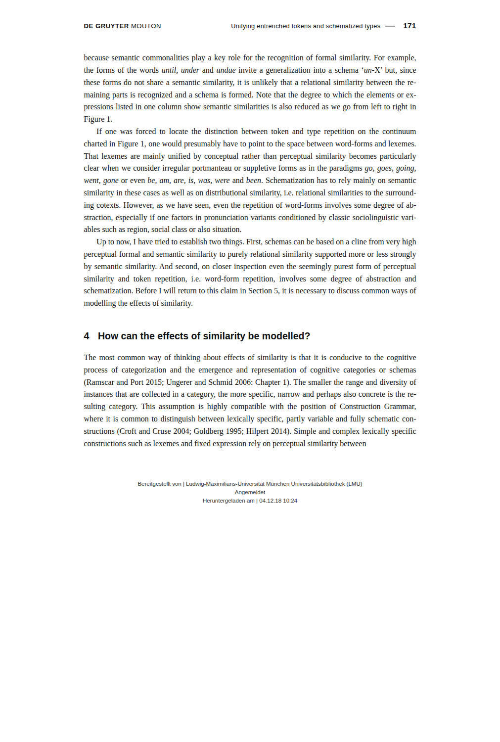DE GRUYTER MOUTON Unifying entrenched tokens and schematized types 171
because semantic commonalities play a key role for the recognition of formal similarity. For example, the forms of the words until, under and undue invite a generalization into a schema ‘un-X’ but, since these forms do not share a semantic similarity, it is unlikely that a relational similarity between the remaining parts is recognized and a schema is formed. Note that the degree to which the elements or expressions listed in one column show semantic similarities is also reduced as we go from left to right in Figure 1.
If one was forced to locate the distinction between token and type repetition on the continuum charted in Figure 1, one would presumably have to point to the space between word-forms and lexemes. That lexemes are mainly unified by conceptual rather than perceptual similarity becomes particularly clear when we consider irregular portmanteau or suppletive forms as in the paradigms go, goes, going, went, gone or even be, am, are, is, was, were and been. Schematization has to rely mainly on semantic similarity in these cases as well as on distributional similarity, i.e. relational similarities to the surrounding cotexts. However, as we have seen, even the repetition of word-forms involves some degree of abstraction, especially if one factors in pronunciation variants conditioned by classic sociolinguistic variables such as region, social class or also situation.
Up to now, I have tried to establish two things. First, schemas can be based on a cline from very high perceptual formal and semantic similarity to purely relational similarity supported more or less strongly by semantic similarity. And second, on closer inspection even the seemingly purest form of perceptual similarity and token repetition, i.e. word-form repetition, involves some degree of abstraction and schematization. Before I will return to this claim in Section 5, it is necessary to discuss common ways of modelling the effects of similarity.
4 How can the effects of similarity be modelled?
The most common way of thinking about effects of similarity is that it is conducive to the cognitive process of categorization and the emergence and representation of cognitive categories or schemas (Ramscar and Port 2015; Ungerer and Schmid 2006: Chapter 1). The smaller the range and diversity of instances that are collected in a category, the more specific, narrow and perhaps also concrete is the resulting category. This assumption is highly compatible with the position of Construction Grammar, where it is common to distinguish between lexically specific, partly variable and fully schematic constructions (Croft and Cruse 2004; Goldberg 1995; Hilpert 2014). Simple and complex lexically specific constructions such as lexemes and fixed expression rely on perceptual similarity between
Bereitgestellt von | Ludwig-Maximilians-Universität München Universitätsbibliothek (LMU)
Angemeldet
Heruntergeladen am | 04.12.18 10:24